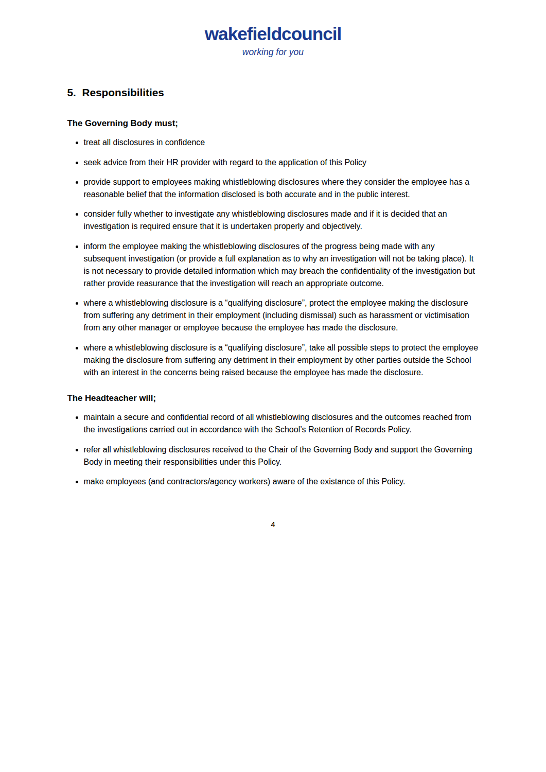wakefieldcouncil
working for you
5. Responsibilities
The Governing Body must;
treat all disclosures in confidence
seek advice from their HR provider with regard to the application of this Policy
provide support to employees making whistleblowing disclosures where they consider the employee has a reasonable belief that the information disclosed is both accurate and in the public interest.
consider fully whether to investigate any whistleblowing disclosures made and if it is decided that an investigation is required ensure that it is undertaken properly and objectively.
inform the employee making the whistleblowing disclosures of the progress being made with any subsequent investigation (or provide a full explanation as to why an investigation will not be taking place). It is not necessary to provide detailed information which may breach the confidentiality of the investigation but rather provide reasurance that the investigation will reach an appropriate outcome.
where a whistleblowing disclosure is a “qualifying disclosure”, protect the employee making the disclosure from suffering any detriment in their employment (including dismissal) such as harassment or victimisation from any other manager or employee because the employee has made the disclosure.
where a whistleblowing disclosure is a “qualifying disclosure”, take all possible steps to protect the employee making the disclosure from suffering any detriment in their employment by other parties outside the School with an interest in the concerns being raised because the employee has made the disclosure.
The Headteacher will;
maintain a secure and confidential record of all whistleblowing disclosures and the outcomes reached from the investigations carried out in accordance with the School’s Retention of Records Policy.
refer all whistleblowing disclosures received to the Chair of the Governing Body and support the Governing Body in meeting their responsibilities under this Policy.
make employees (and contractors/agency workers) aware of the existance of this Policy.
4